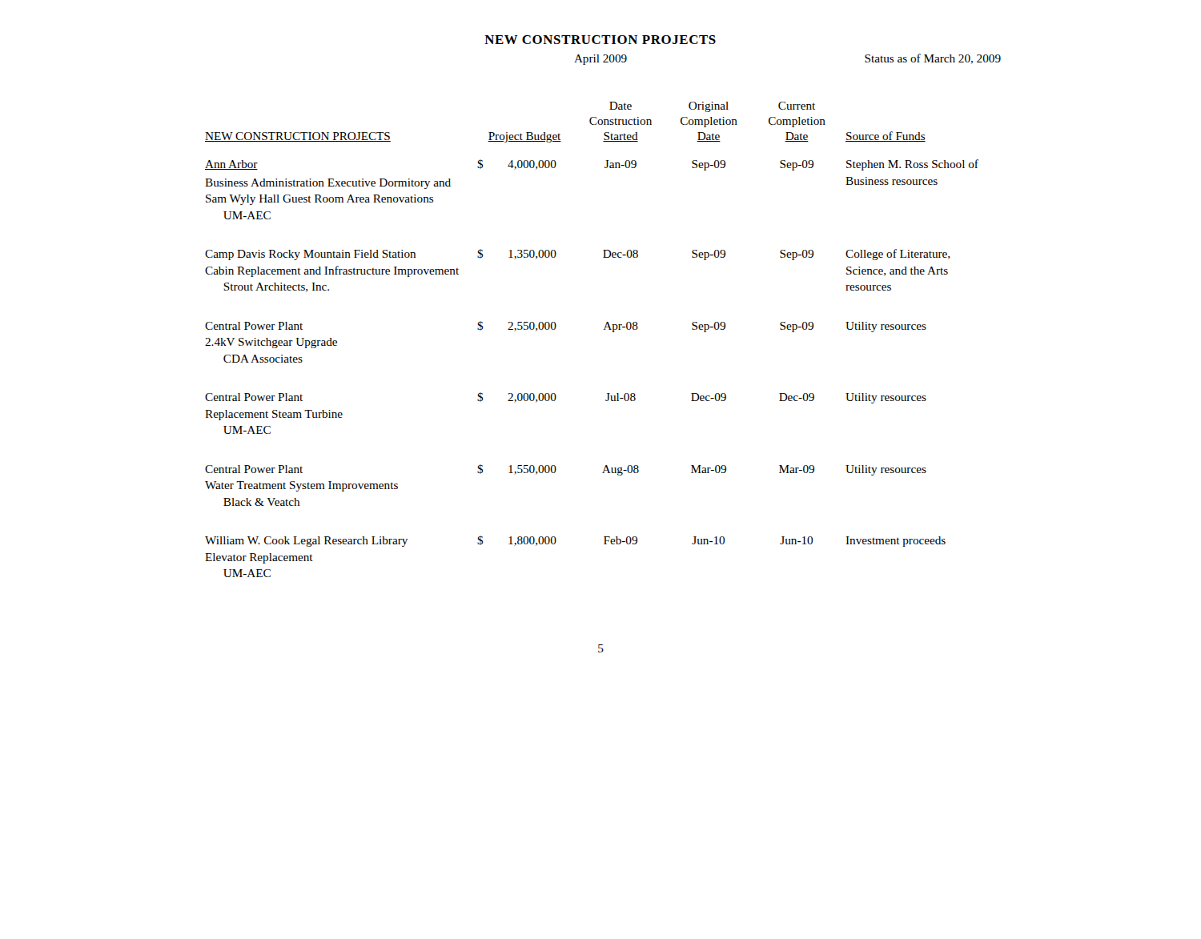NEW CONSTRUCTION PROJECTS
April 2009
Status as of March 20, 2009
| NEW CONSTRUCTION PROJECTS | Project Budget | Date Construction Started | Original Completion Date | Current Completion Date | Source of Funds |
| --- | --- | --- | --- | --- | --- |
| Ann Arbor Business Administration Executive Dormitory and Sam Wyly Hall Guest Room Area Renovations UM-AEC | $ 4,000,000 | Jan-09 | Sep-09 | Sep-09 | Stephen M. Ross School of Business resources |
| Camp Davis Rocky Mountain Field Station Cabin Replacement and Infrastructure Improvement Strout Architects, Inc. | $ 1,350,000 | Dec-08 | Sep-09 | Sep-09 | College of Literature, Science, and the Arts resources |
| Central Power Plant 2.4kV Switchgear Upgrade CDA Associates | $ 2,550,000 | Apr-08 | Sep-09 | Sep-09 | Utility resources |
| Central Power Plant Replacement Steam Turbine UM-AEC | $ 2,000,000 | Jul-08 | Dec-09 | Dec-09 | Utility resources |
| Central Power Plant Water Treatment System Improvements Black & Veatch | $ 1,550,000 | Aug-08 | Mar-09 | Mar-09 | Utility resources |
| William W. Cook Legal Research Library Elevator Replacement UM-AEC | $ 1,800,000 | Feb-09 | Jun-10 | Jun-10 | Investment proceeds |
5